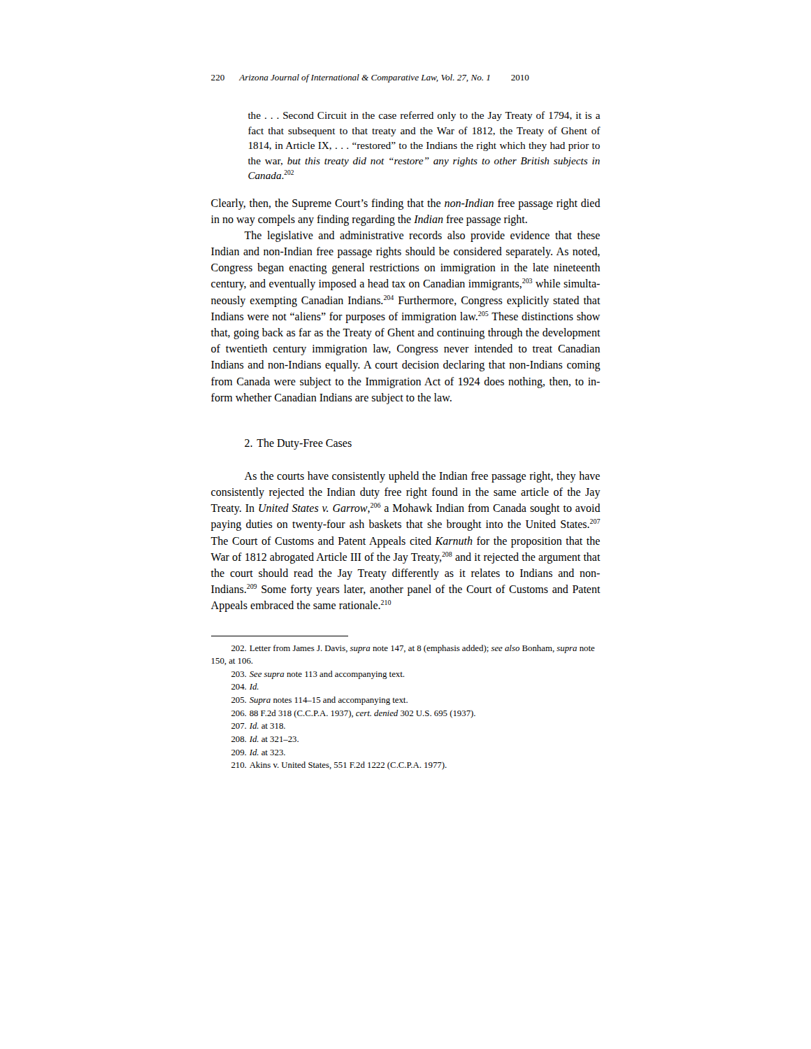220 Arizona Journal of International & Comparative Law, Vol. 27, No. 1 2010
the . . . Second Circuit in the case referred only to the Jay Treaty of 1794, it is a fact that subsequent to that treaty and the War of 1812, the Treaty of Ghent of 1814, in Article IX, . . . “restored” to the Indians the right which they had prior to the war, but this treaty did not “restore” any rights to other British subjects in Canada.202
Clearly, then, the Supreme Court’s finding that the non-Indian free passage right died in no way compels any finding regarding the Indian free passage right.
The legislative and administrative records also provide evidence that these Indian and non-Indian free passage rights should be considered separately. As noted, Congress began enacting general restrictions on immigration in the late nineteenth century, and eventually imposed a head tax on Canadian immigrants,203 while simultaneously exempting Canadian Indians.204 Furthermore, Congress explicitly stated that Indians were not “aliens” for purposes of immigration law.205 These distinctions show that, going back as far as the Treaty of Ghent and continuing through the development of twentieth century immigration law, Congress never intended to treat Canadian Indians and non-Indians equally. A court decision declaring that non-Indians coming from Canada were subject to the Immigration Act of 1924 does nothing, then, to inform whether Canadian Indians are subject to the law.
2. The Duty-Free Cases
As the courts have consistently upheld the Indian free passage right, they have consistently rejected the Indian duty free right found in the same article of the Jay Treaty. In United States v. Garrow,206 a Mohawk Indian from Canada sought to avoid paying duties on twenty-four ash baskets that she brought into the United States.207 The Court of Customs and Patent Appeals cited Karnuth for the proposition that the War of 1812 abrogated Article III of the Jay Treaty,208 and it rejected the argument that the court should read the Jay Treaty differently as it relates to Indians and non-Indians.209 Some forty years later, another panel of the Court of Customs and Patent Appeals embraced the same rationale.210
202. Letter from James J. Davis, supra note 147, at 8 (emphasis added); see also Bonham, supra note 150, at 106.
203. See supra note 113 and accompanying text.
204. Id.
205. Supra notes 114–15 and accompanying text.
206. 88 F.2d 318 (C.C.P.A. 1937), cert. denied 302 U.S. 695 (1937).
207. Id. at 318.
208. Id. at 321–23.
209. Id. at 323.
210. Akins v. United States, 551 F.2d 1222 (C.C.P.A. 1977).